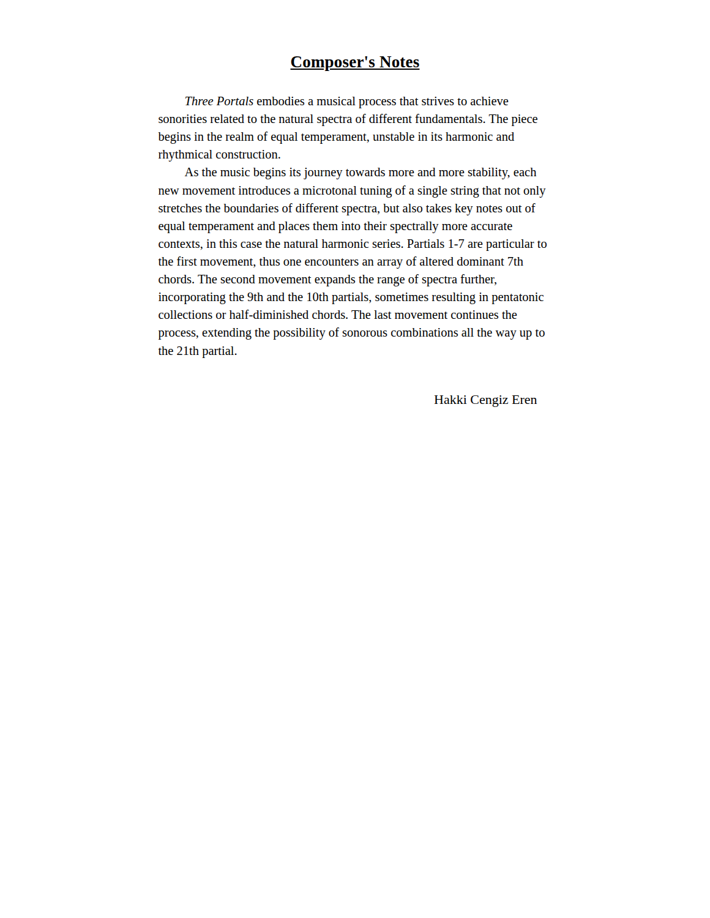Composer's Notes
Three Portals embodies a musical process that strives to achieve sonorities related to the natural spectra of different fundamentals. The piece begins in the realm of equal temperament, unstable in its harmonic and rhythmical construction.
As the music begins its journey towards more and more stability, each new movement introduces a microtonal tuning of a single string that not only stretches the boundaries of different spectra, but also takes key notes out of equal temperament and places them into their spectrally more accurate contexts, in this case the natural harmonic series. Partials 1-7 are particular to the first movement, thus one encounters an array of altered dominant 7th chords. The second movement expands the range of spectra further, incorporating the 9th and the 10th partials, sometimes resulting in pentatonic collections or half-diminished chords. The last movement continues the process, extending the possibility of sonorous combinations all the way up to the 21th partial.
Hakki Cengiz Eren